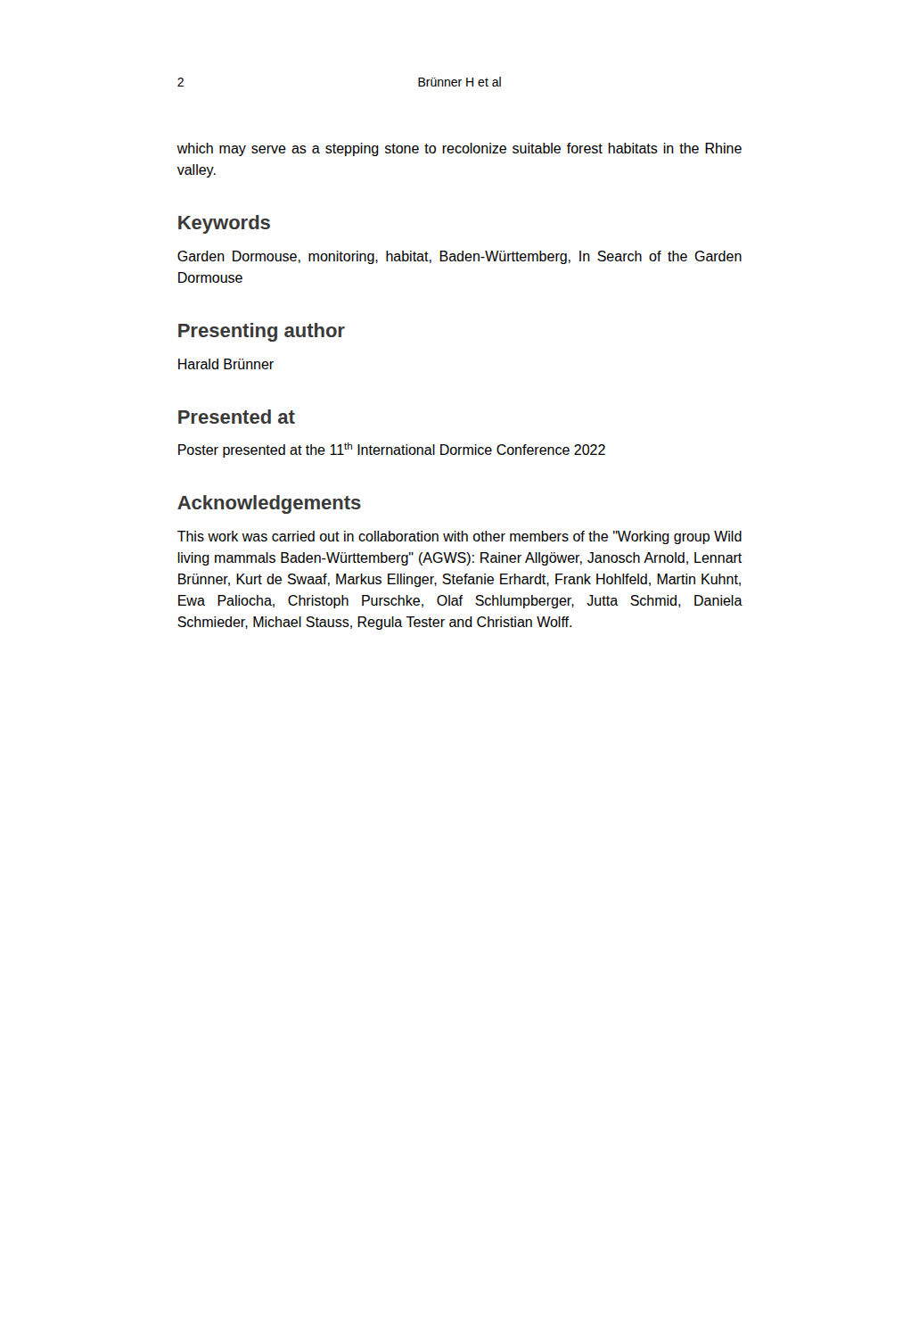2 Brünner H et al
which may serve as a stepping stone to recolonize suitable forest habitats in the Rhine valley.
Keywords
Garden Dormouse, monitoring, habitat, Baden-Württemberg, In Search of the Garden Dormouse
Presenting author
Harald Brünner
Presented at
Poster presented at the 11th International Dormice Conference 2022
Acknowledgements
This work was carried out in collaboration with other members of the "Working group Wild living mammals Baden-Württemberg" (AGWS): Rainer Allgöwer, Janosch Arnold, Lennart Brünner, Kurt de Swaaf, Markus Ellinger, Stefanie Erhardt, Frank Hohlfeld, Martin Kuhnt, Ewa Paliocha, Christoph Purschke, Olaf Schlumpberger, Jutta Schmid, Daniela Schmieder, Michael Stauss, Regula Tester and Christian Wolff.